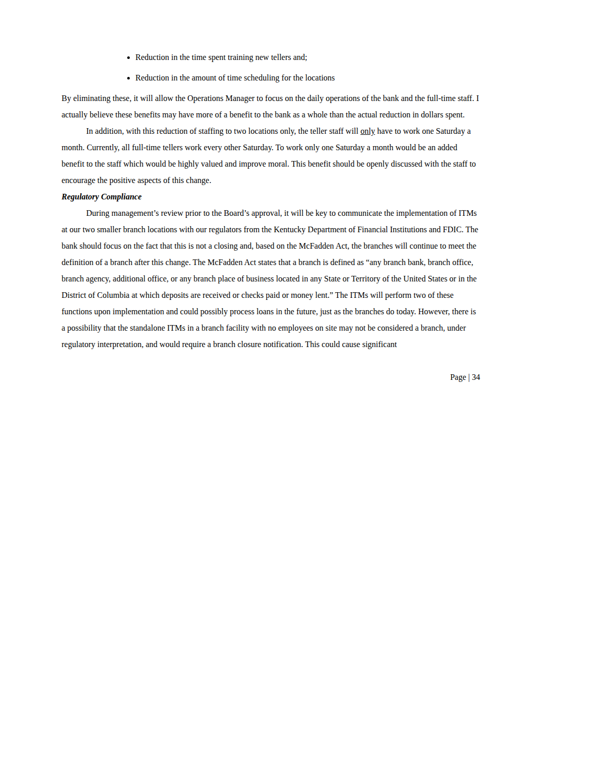Reduction in the time spent training new tellers and;
Reduction in the amount of time scheduling for the locations
By eliminating these, it will allow the Operations Manager to focus on the daily operations of the bank and the full-time staff. I actually believe these benefits may have more of a benefit to the bank as a whole than the actual reduction in dollars spent.
In addition, with this reduction of staffing to two locations only, the teller staff will only have to work one Saturday a month. Currently, all full-time tellers work every other Saturday. To work only one Saturday a month would be an added benefit to the staff which would be highly valued and improve moral. This benefit should be openly discussed with the staff to encourage the positive aspects of this change.
Regulatory Compliance
During management’s review prior to the Board’s approval, it will be key to communicate the implementation of ITMs at our two smaller branch locations with our regulators from the Kentucky Department of Financial Institutions and FDIC. The bank should focus on the fact that this is not a closing and, based on the McFadden Act, the branches will continue to meet the definition of a branch after this change. The McFadden Act states that a branch is defined as “any branch bank, branch office, branch agency, additional office, or any branch place of business located in any State or Territory of the United States or in the District of Columbia at which deposits are received or checks paid or money lent.” The ITMs will perform two of these functions upon implementation and could possibly process loans in the future, just as the branches do today. However, there is a possibility that the standalone ITMs in a branch facility with no employees on site may not be considered a branch, under regulatory interpretation, and would require a branch closure notification. This could cause significant
Page | 34